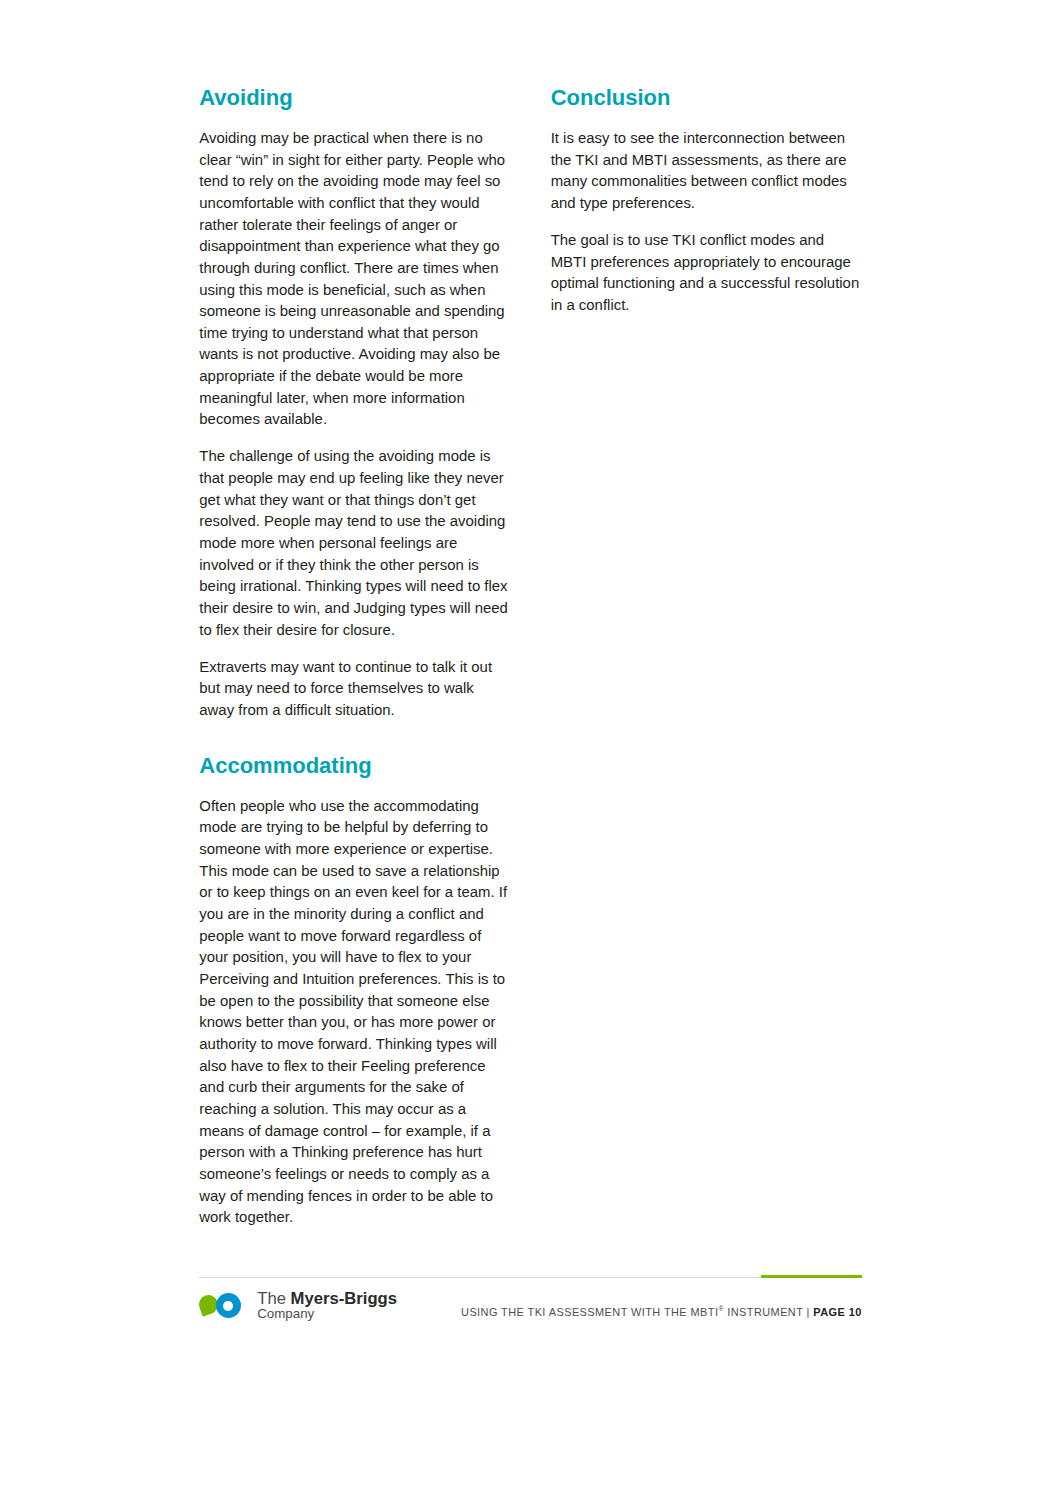Avoiding
Avoiding may be practical when there is no clear “win” in sight for either party. People who tend to rely on the avoiding mode may feel so uncomfortable with conflict that they would rather tolerate their feelings of anger or disappointment than experience what they go through during conflict. There are times when using this mode is beneficial, such as when someone is being unreasonable and spending time trying to understand what that person wants is not productive. Avoiding may also be appropriate if the debate would be more meaningful later, when more information becomes available.
The challenge of using the avoiding mode is that people may end up feeling like they never get what they want or that things don’t get resolved. People may tend to use the avoiding mode more when personal feelings are involved or if they think the other person is being irrational. Thinking types will need to flex their desire to win, and Judging types will need to flex their desire for closure.
Extraverts may want to continue to talk it out but may need to force themselves to walk away from a difficult situation.
Accommodating
Often people who use the accommodating mode are trying to be helpful by deferring to someone with more experience or expertise. This mode can be used to save a relationship or to keep things on an even keel for a team. If you are in the minority during a conflict and people want to move forward regardless of your position, you will have to flex to your Perceiving and Intuition preferences. This is to be open to the possibility that someone else knows better than you, or has more power or authority to move forward. Thinking types will also have to flex to their Feeling preference and curb their arguments for the sake of reaching a solution. This may occur as a means of damage control – for example, if a person with a Thinking preference has hurt someone’s feelings or needs to comply as a way of mending fences in order to be able to work together.
Conclusion
It is easy to see the interconnection between the TKI and MBTI assessments, as there are many commonalities between conflict modes and type preferences.
The goal is to use TKI conflict modes and MBTI preferences appropriately to encourage optimal functioning and a successful resolution in a conflict.
The Myers-Briggs
Company
Using the TKI Assessment with the MBTI® Instrument | Page 10